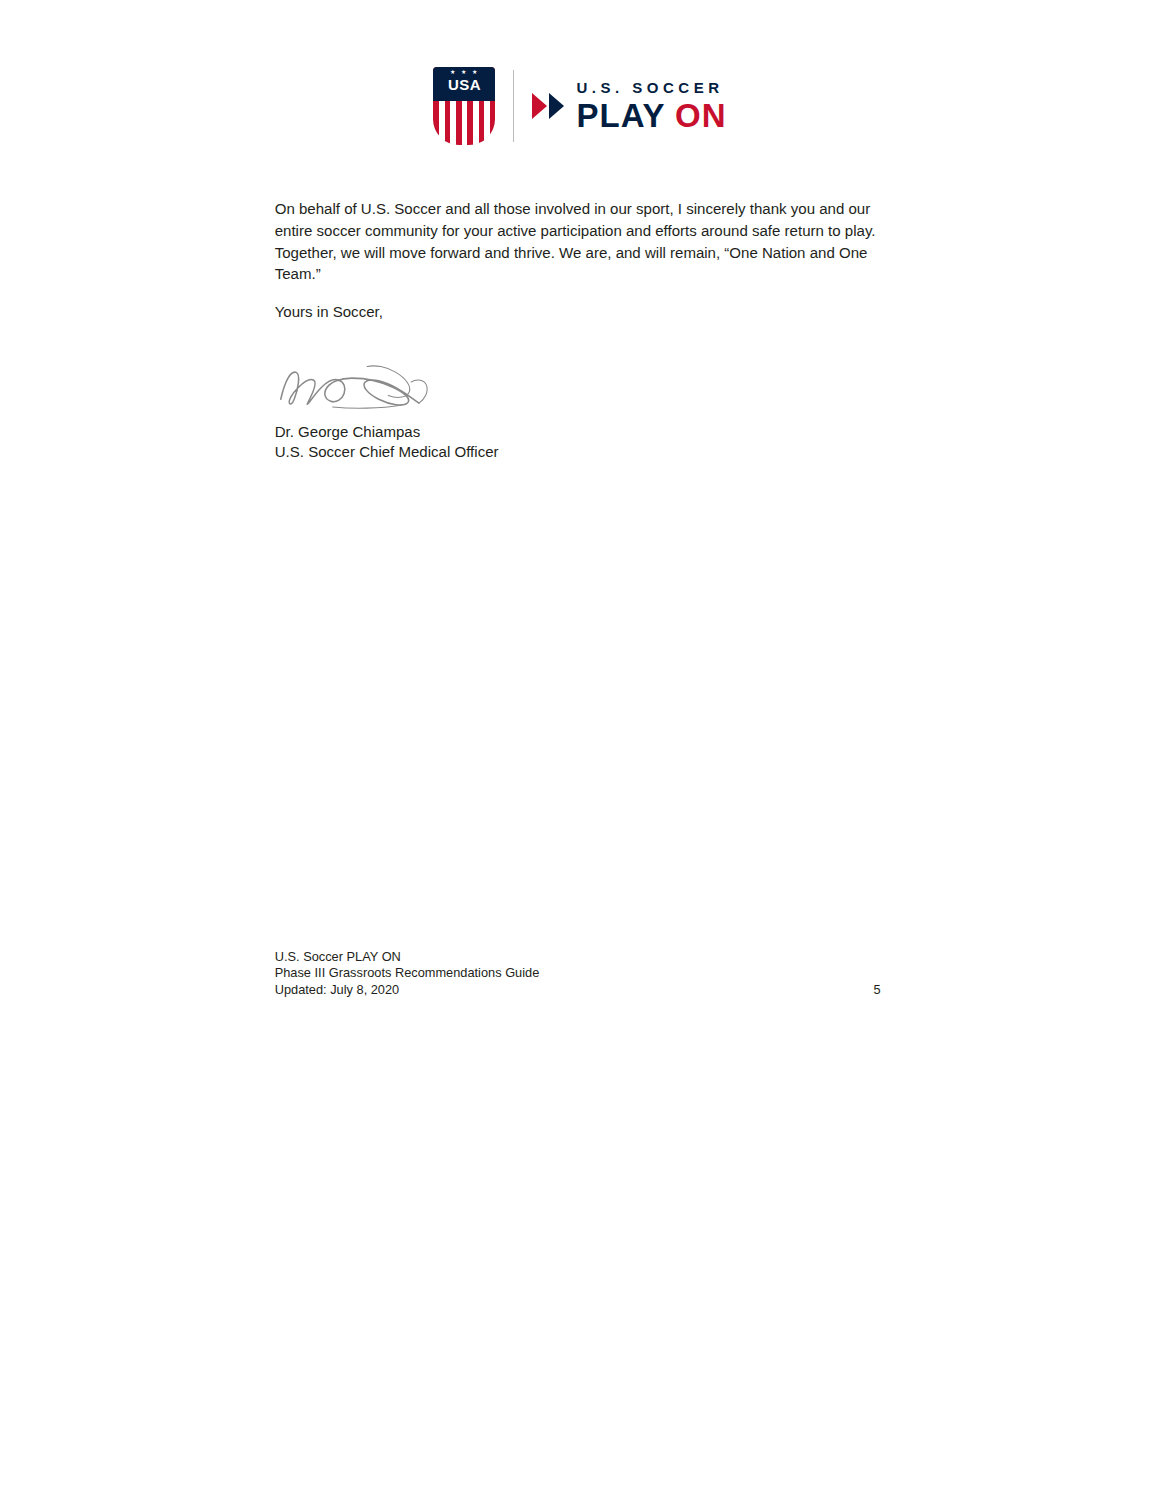★ ★ ★
USA
U.S. SOCCER
PLAY ON
On behalf of U.S. Soccer and all those involved in our sport, I sincerely thank you and our entire soccer community for your active participation and efforts around safe return to play. Together, we will move forward and thrive. We are, and will remain, “One Nation and One Team.”
Yours in Soccer,
Dr. George Chiampas
U.S. Soccer Chief Medical Officer
U.S. Soccer PLAY ON Phase III Grassroots Recommendations Guide Updated: July 8, 2020
5